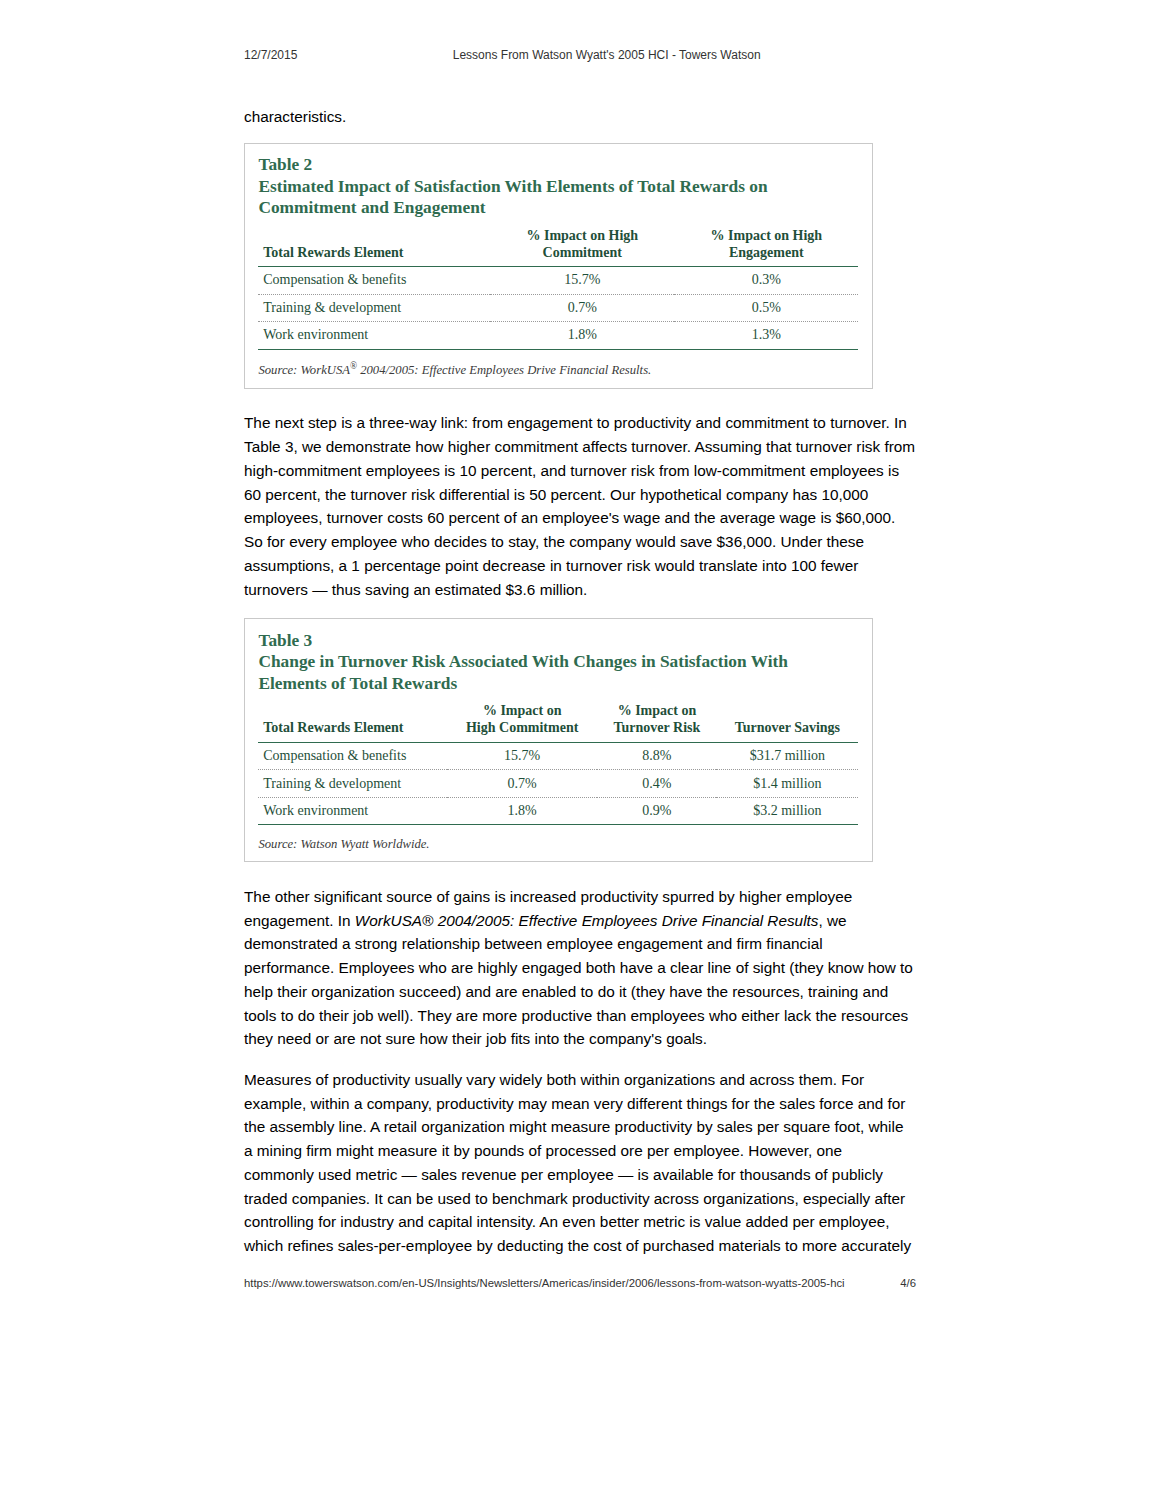12/7/2015
Lessons From Watson Wyatt's 2005 HCI - Towers Watson
characteristics.
Table 2
Estimated Impact of Satisfaction With Elements of Total Rewards on Commitment and Engagement
| Total Rewards Element | % Impact on High Commitment | % Impact on High Engagement |
| --- | --- | --- |
| Compensation & benefits | 15.7% | 0.3% |
| Training & development | 0.7% | 0.5% |
| Work environment | 1.8% | 1.3% |
Source: WorkUSA® 2004/2005: Effective Employees Drive Financial Results.
The next step is a three-way link: from engagement to productivity and commitment to turnover. In Table 3, we demonstrate how higher commitment affects turnover. Assuming that turnover risk from high-commitment employees is 10 percent, and turnover risk from low-commitment employees is 60 percent, the turnover risk differential is 50 percent. Our hypothetical company has 10,000 employees, turnover costs 60 percent of an employee's wage and the average wage is $60,000. So for every employee who decides to stay, the company would save $36,000. Under these assumptions, a 1 percentage point decrease in turnover risk would translate into 100 fewer turnovers — thus saving an estimated $3.6 million.
Table 3
Change in Turnover Risk Associated With Changes in Satisfaction With Elements of Total Rewards
| Total Rewards Element | % Impact on High Commitment | % Impact on Turnover Risk | Turnover Savings |
| --- | --- | --- | --- |
| Compensation & benefits | 15.7% | 8.8% | $31.7 million |
| Training & development | 0.7% | 0.4% | $1.4 million |
| Work environment | 1.8% | 0.9% | $3.2 million |
Source: Watson Wyatt Worldwide.
The other significant source of gains is increased productivity spurred by higher employee engagement. In WorkUSA® 2004/2005: Effective Employees Drive Financial Results, we demonstrated a strong relationship between employee engagement and firm financial performance. Employees who are highly engaged both have a clear line of sight (they know how to help their organization succeed) and are enabled to do it (they have the resources, training and tools to do their job well). They are more productive than employees who either lack the resources they need or are not sure how their job fits into the company's goals.
Measures of productivity usually vary widely both within organizations and across them. For example, within a company, productivity may mean very different things for the sales force and for the assembly line. A retail organization might measure productivity by sales per square foot, while a mining firm might measure it by pounds of processed ore per employee. However, one commonly used metric — sales revenue per employee — is available for thousands of publicly traded companies. It can be used to benchmark productivity across organizations, especially after controlling for industry and capital intensity. An even better metric is value added per employee, which refines sales-per-employee by deducting the cost of purchased materials to more accurately
https://www.towerswatson.com/en-US/Insights/Newsletters/Americas/insider/2006/lessons-from-watson-wyatts-2005-hci
4/6